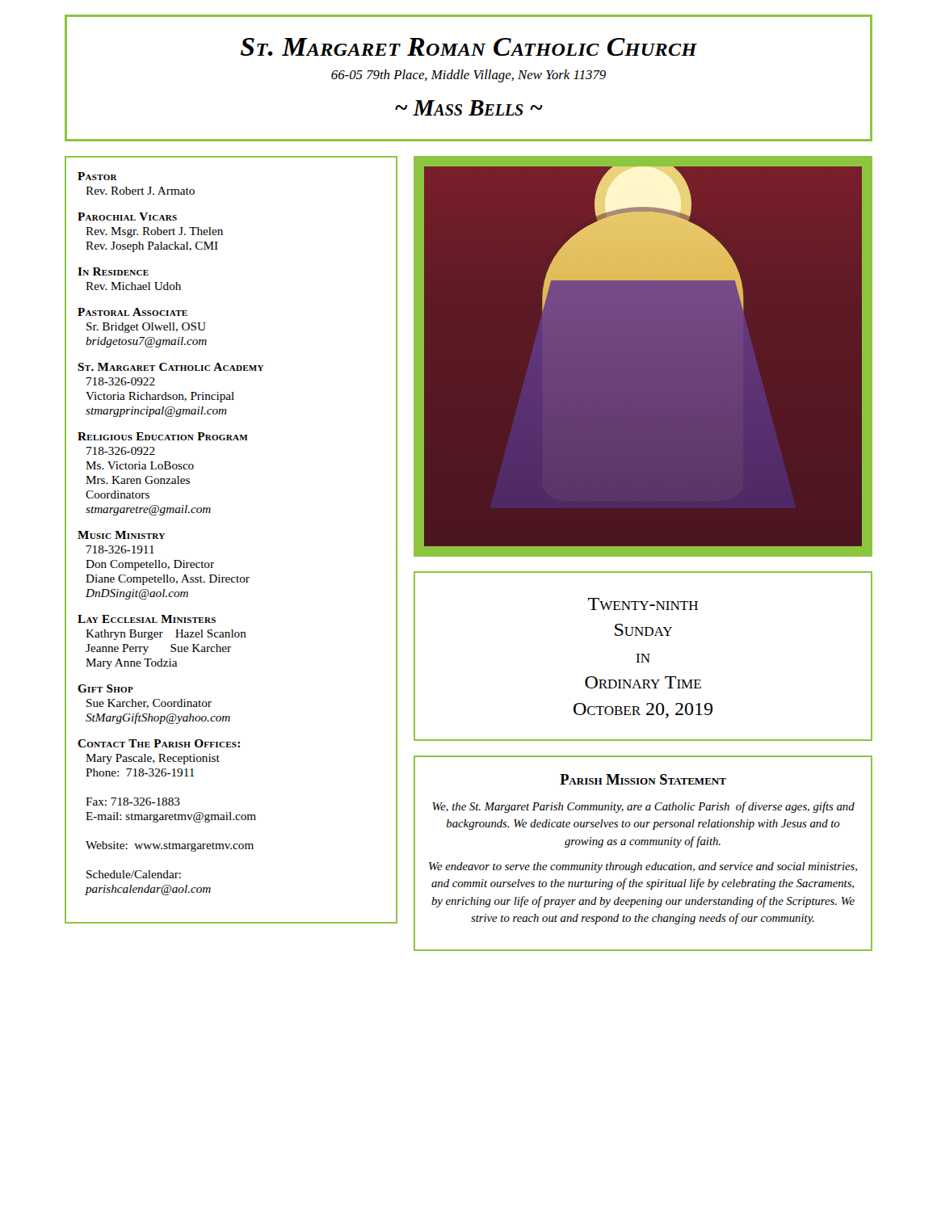St. Margaret Roman Catholic Church
66-05 79th Place, Middle Village, New York 11379
~ Mass Bells ~
Pastor Rev. Robert J. Armato
Parochial Vicars Rev. Msgr. Robert J. Thelen Rev. Joseph Palackal, CMI
In Residence Rev. Michael Udoh
Pastoral Associate Sr. Bridget Olwell, OSU bridgetosu7@gmail.com
St. Margaret Catholic Academy 718-326-0922 Victoria Richardson, Principal stmargprincipal@gmail.com
Religious Education Program 718-326-0922 Ms. Victoria LoBosco Mrs. Karen Gonzales Coordinators stmargaretre@gmail.com
Music Ministry 718-326-1911 Don Competello, Director Diane Competello, Asst. Director DnDSingit@aol.com
Lay Ecclesial Ministers Kathryn Burger Hazel Scanlon Jeanne Perry Sue Karcher Mary Anne Todzia
Gift Shop Sue Karcher, Coordinator StMargGiftShop@yahoo.com
Contact The Parish Offices: Mary Pascale, Receptionist Phone: 718-326-1911
Fax: 718-326-1883 E-mail: stmargaretmv@gmail.com
Website: www.stmargaretmv.com
Schedule/Calendar: parishcalendar@aol.com
Twenty-ninth
Sunday
in
Ordinary Time
October 20, 2019
Parish Mission Statement
We, the St. Margaret Parish Community, are a Catholic Parish of diverse ages, gifts and backgrounds. We dedicate ourselves to our personal relationship with Jesus and to growing as a community of faith.
We endeavor to serve the community through education, and service and social ministries, and commit ourselves to the nurturing of the spiritual life by celebrating the Sacraments, by enriching our life of prayer and by deepening our understanding of the Scriptures. We strive to reach out and respond to the changing needs of our community.